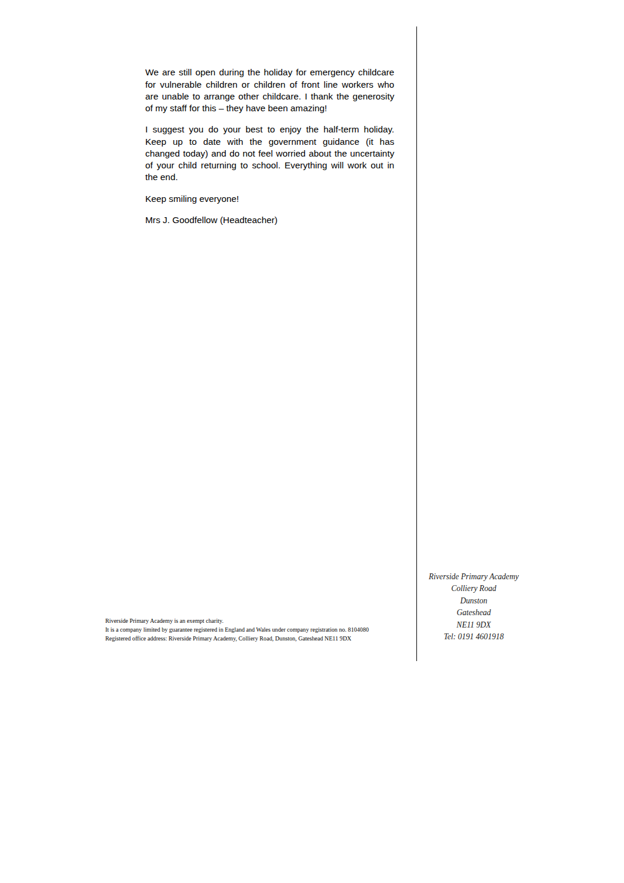We are still open during the holiday for emergency childcare for vulnerable children or children of front line workers who are unable to arrange other childcare. I thank the generosity of my staff for this – they have been amazing!
I suggest you do your best to enjoy the half-term holiday. Keep up to date with the government guidance (it has changed today) and do not feel worried about the uncertainty of your child returning to school. Everything will work out in the end.
Keep smiling everyone!
Mrs J. Goodfellow (Headteacher)
Riverside Primary Academy is an exempt charity.
It is a company limited by guarantee registered in England and Wales under company registration no. 8104080
Registered office address: Riverside Primary Academy, Colliery Road, Dunston, Gateshead NE11 9DX
Riverside Primary Academy
Colliery Road
Dunston
Gateshead
NE11 9DX
Tel: 0191 4601918